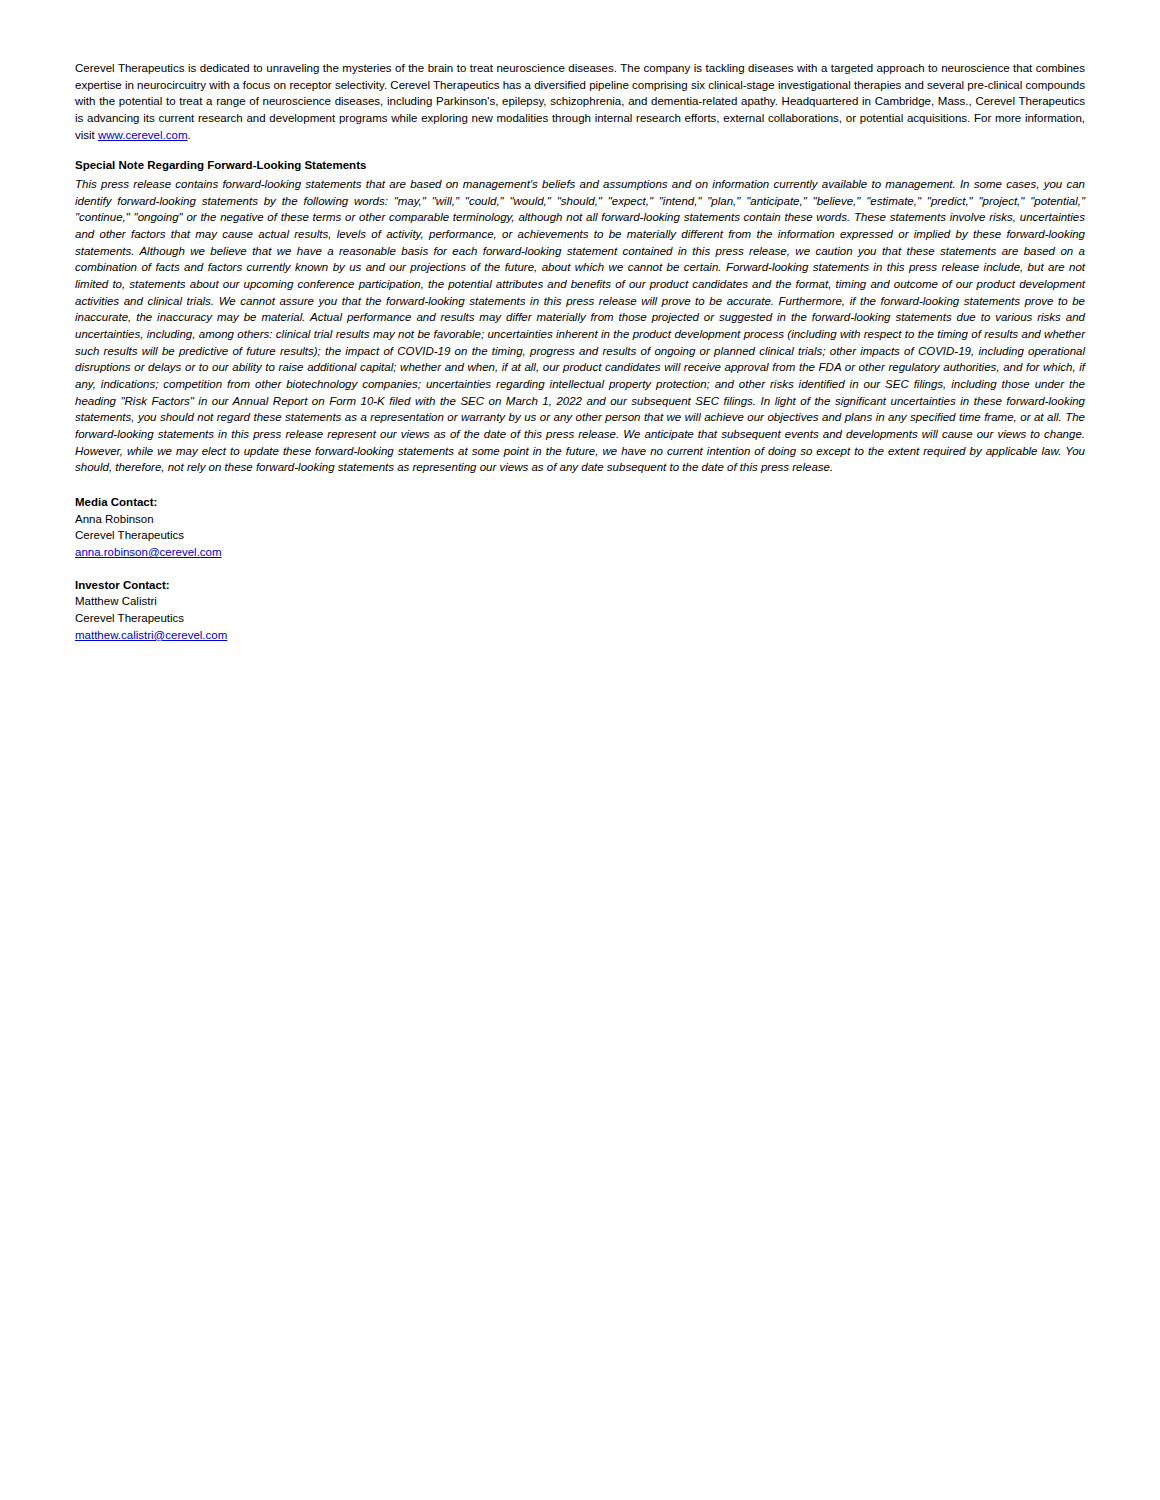Cerevel Therapeutics is dedicated to unraveling the mysteries of the brain to treat neuroscience diseases. The company is tackling diseases with a targeted approach to neuroscience that combines expertise in neurocircuitry with a focus on receptor selectivity. Cerevel Therapeutics has a diversified pipeline comprising six clinical-stage investigational therapies and several pre-clinical compounds with the potential to treat a range of neuroscience diseases, including Parkinson's, epilepsy, schizophrenia, and dementia-related apathy. Headquartered in Cambridge, Mass., Cerevel Therapeutics is advancing its current research and development programs while exploring new modalities through internal research efforts, external collaborations, or potential acquisitions. For more information, visit www.cerevel.com.
Special Note Regarding Forward-Looking Statements
This press release contains forward-looking statements that are based on management's beliefs and assumptions and on information currently available to management. In some cases, you can identify forward-looking statements by the following words: "may," "will," "could," "would," "should," "expect," "intend," "plan," "anticipate," "believe," "estimate," "predict," "project," "potential," "continue," "ongoing" or the negative of these terms or other comparable terminology, although not all forward-looking statements contain these words. These statements involve risks, uncertainties and other factors that may cause actual results, levels of activity, performance, or achievements to be materially different from the information expressed or implied by these forward-looking statements. Although we believe that we have a reasonable basis for each forward-looking statement contained in this press release, we caution you that these statements are based on a combination of facts and factors currently known by us and our projections of the future, about which we cannot be certain. Forward-looking statements in this press release include, but are not limited to, statements about our upcoming conference participation, the potential attributes and benefits of our product candidates and the format, timing and outcome of our product development activities and clinical trials. We cannot assure you that the forward-looking statements in this press release will prove to be accurate. Furthermore, if the forward-looking statements prove to be inaccurate, the inaccuracy may be material. Actual performance and results may differ materially from those projected or suggested in the forward-looking statements due to various risks and uncertainties, including, among others: clinical trial results may not be favorable; uncertainties inherent in the product development process (including with respect to the timing of results and whether such results will be predictive of future results); the impact of COVID-19 on the timing, progress and results of ongoing or planned clinical trials; other impacts of COVID-19, including operational disruptions or delays or to our ability to raise additional capital; whether and when, if at all, our product candidates will receive approval from the FDA or other regulatory authorities, and for which, if any, indications; competition from other biotechnology companies; uncertainties regarding intellectual property protection; and other risks identified in our SEC filings, including those under the heading "Risk Factors" in our Annual Report on Form 10-K filed with the SEC on March 1, 2022 and our subsequent SEC filings. In light of the significant uncertainties in these forward-looking statements, you should not regard these statements as a representation or warranty by us or any other person that we will achieve our objectives and plans in any specified time frame, or at all. The forward-looking statements in this press release represent our views as of the date of this press release. We anticipate that subsequent events and developments will cause our views to change. However, while we may elect to update these forward-looking statements at some point in the future, we have no current intention of doing so except to the extent required by applicable law. You should, therefore, not rely on these forward-looking statements as representing our views as of any date subsequent to the date of this press release.
Media Contact:
Anna Robinson
Cerevel Therapeutics
anna.robinson@cerevel.com
Investor Contact:
Matthew Calistri
Cerevel Therapeutics
matthew.calistri@cerevel.com